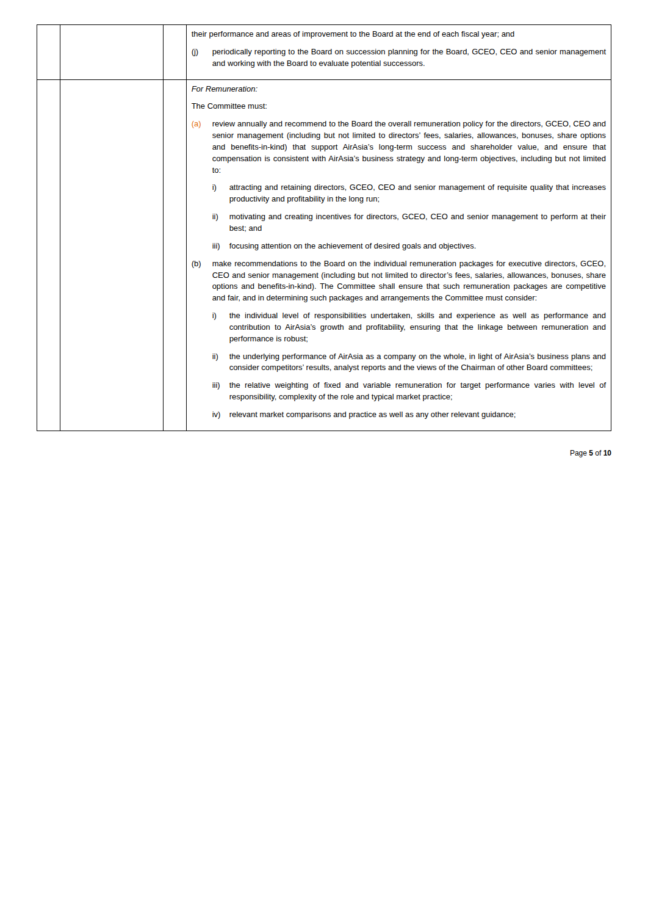| | | | their performance and areas of improvement to the Board at the end of each fiscal year; and / (j) / periodically reporting to the Board on succession planning for the Board, GCEO, CEO and senior management and working with the Board to evaluate potential successors. / |
| | | | For Remuneration: The Committee must: / (a) / review annually and recommend to the Board the overall remuneration policy for the directors, GCEO, CEO and senior management (including but not limited to directors’ fees, salaries, allowances, bonuses, share options and benefits-in-kind) that support AirAsia’s long-term success and shareholder value, and ensure that compensation is consistent with AirAsia’s business strategy and long-term objectives, including but not limited to: / / i) / attracting and retaining directors, GCEO, CEO and senior management of requisite quality that increases productivity and profitability in the long run; / / ii) / motivating and creating incentives for directors, GCEO, CEO and senior management to perform at their best; and / / iii) / focusing attention on the achievement of desired goals and objectives. / / (b) / make recommendations to the Board on the individual remuneration packages for executive directors, GCEO, CEO and senior management (including but not limited to director’s fees, salaries, allowances, bonuses, share options and benefits-in-kind). The Committee shall ensure that such remuneration packages are competitive and fair, and in determining such packages and arrangements the Committee must consider: / / i) / the individual level of responsibilities undertaken, skills and experience as well as performance and contribution to AirAsia’s growth and profitability, ensuring that the linkage between remuneration and performance is robust; / / ii) / the underlying performance of AirAsia as a company on the whole, in light of AirAsia’s business plans and consider competitors’ results, analyst reports and the views of the Chairman of other Board committees; / / iii) / the relative weighting of fixed and variable remuneration for target performance varies with level of responsibility, complexity of the role and typical market practice; / / iv) / relevant market comparisons and practice as well as any other relevant guidance; / |
Page 5 of 10